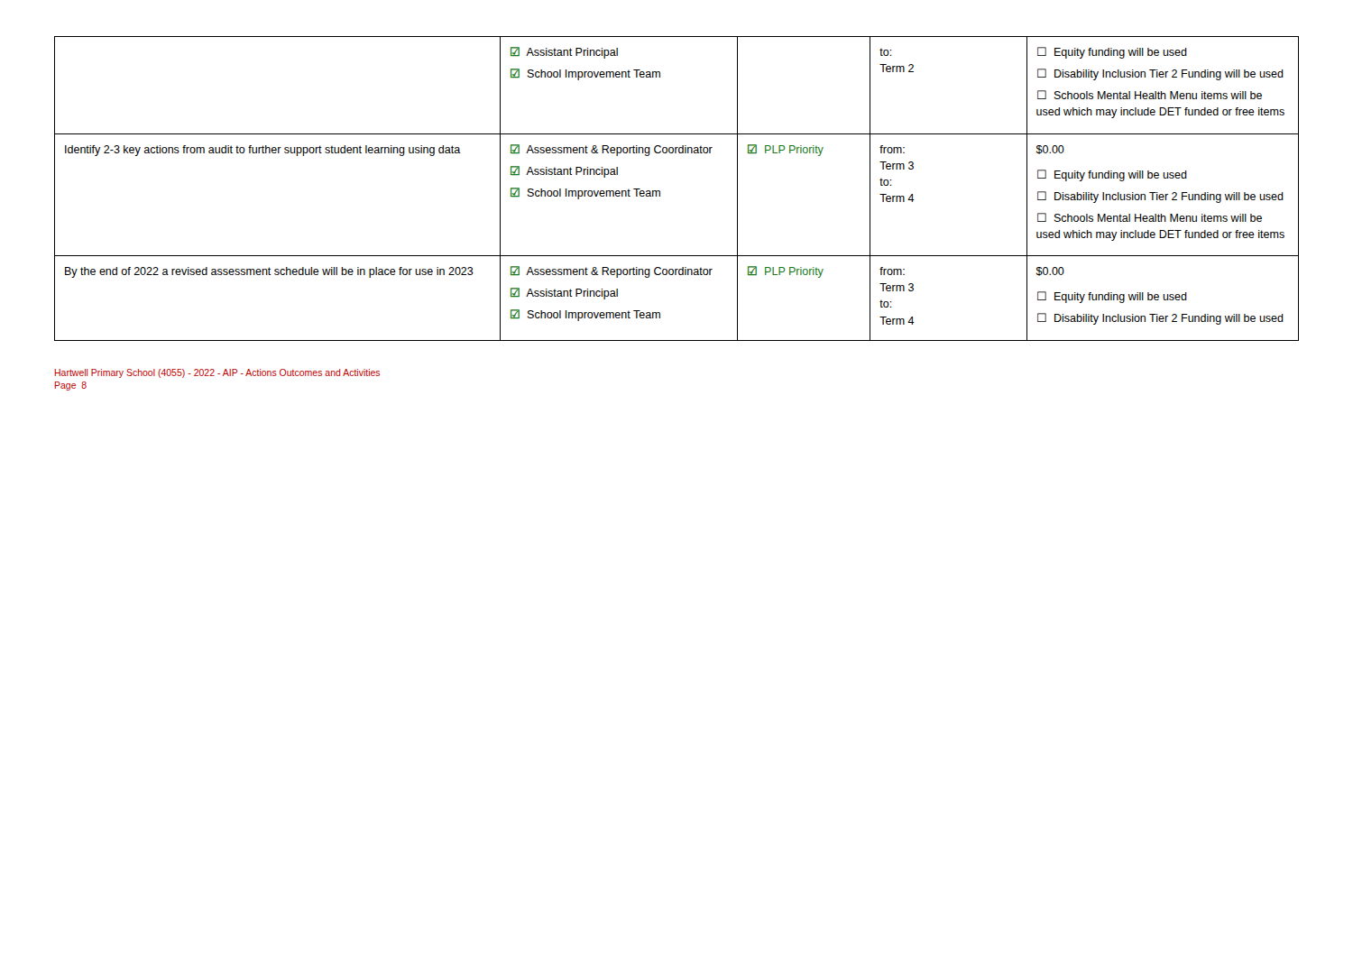| | ☑ Assistant Principal ☑ School Improvement Team | | to: Term 2 | ☐ Equity funding will be used ☐ Disability Inclusion Tier 2 Funding will be used ☐ Schools Mental Health Menu items will be used which may include DET funded or free items |
| Identify 2-3 key actions from audit to further support student learning using data | ☑ Assessment & Reporting Coordinator ☑ Assistant Principal ☑ School Improvement Team | ☑ PLP Priority | from: Term 3 to: Term 4 | $0.00 ☐ Equity funding will be used ☐ Disability Inclusion Tier 2 Funding will be used ☐ Schools Mental Health Menu items will be used which may include DET funded or free items |
| By the end of 2022 a revised assessment schedule will be in place for use in 2023 | ☑ Assessment & Reporting Coordinator ☑ Assistant Principal ☑ School Improvement Team | ☑ PLP Priority | from: Term 3 to: Term 4 | $0.00 ☐ Equity funding will be used ☐ Disability Inclusion Tier 2 Funding will be used |
Hartwell Primary School (4055) - 2022 - AIP - Actions Outcomes and Activities
Page 8